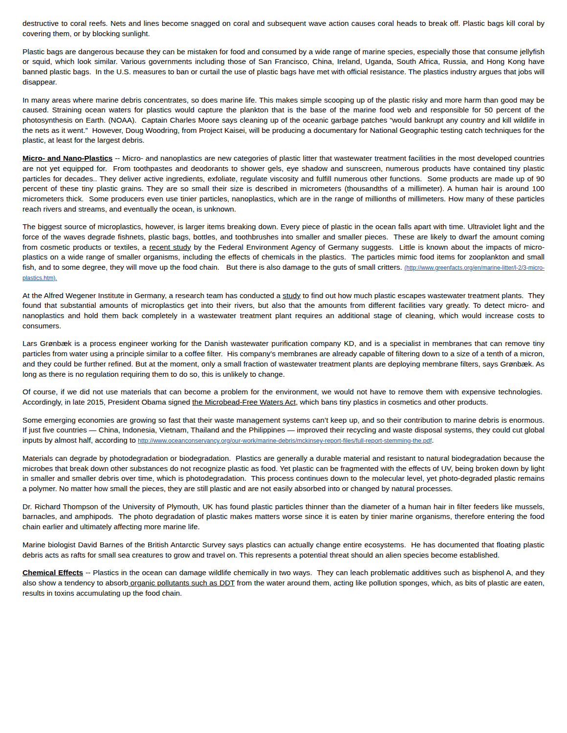destructive to coral reefs. Nets and lines become snagged on coral and subsequent wave action causes coral heads to break off. Plastic bags kill coral by covering them, or by blocking sunlight.
Plastic bags are dangerous because they can be mistaken for food and consumed by a wide range of marine species, especially those that consume jellyfish or squid, which look similar. Various governments including those of San Francisco, China, Ireland, Uganda, South Africa, Russia, and Hong Kong have banned plastic bags. In the U.S. measures to ban or curtail the use of plastic bags have met with official resistance. The plastics industry argues that jobs will disappear.
In many areas where marine debris concentrates, so does marine life. This makes simple scooping up of the plastic risky and more harm than good may be caused. Straining ocean waters for plastics would capture the plankton that is the base of the marine food web and responsible for 50 percent of the photosynthesis on Earth. (NOAA). Captain Charles Moore says cleaning up of the oceanic garbage patches “would bankrupt any country and kill wildlife in the nets as it went.” However, Doug Woodring, from Project Kaisei, will be producing a documentary for National Geographic testing catch techniques for the plastic, at least for the largest debris.
Micro- and Nano-Plastics -- Micro- and nanoplastics are new categories of plastic litter that wastewater treatment facilities in the most developed countries are not yet equipped for. From toothpastes and deodorants to shower gels, eye shadow and sunscreen, numerous products have contained tiny plastic particles for decades.. They deliver active ingredients, exfoliate, regulate viscosity and fulfill numerous other functions. Some products are made up of 90 percent of these tiny plastic grains. They are so small their size is described in micrometers (thousandths of a millimeter). A human hair is around 100 micrometers thick. Some producers even use tinier particles, nanoplastics, which are in the range of millionths of millimeters. How many of these particles reach rivers and streams, and eventually the ocean, is unknown.
The biggest source of microplastics, however, is larger items breaking down. Every piece of plastic in the ocean falls apart with time. Ultraviolet light and the force of the waves degrade fishnets, plastic bags, bottles, and toothbrushes into smaller and smaller pieces. These are likely to dwarf the amount coming from cosmetic products or textiles, a recent study by the Federal Environment Agency of Germany suggests. Little is known about the impacts of micro-plastics on a wide range of smaller organisms, including the effects of chemicals in the plastics. The particles mimic food items for zooplankton and small fish, and to some degree, they will move up the food chain. But there is also damage to the guts of small critters. (http://www.greenfacts.org/en/marine-litter/l-2/3-micro-plastics.htm).
At the Alfred Wegener Institute in Germany, a research team has conducted a study to find out how much plastic escapes wastewater treatment plants. They found that substantial amounts of microplastics get into their rivers, but also that the amounts from different facilities vary greatly. To detect micro- and nanoplastics and hold them back completely in a wastewater treatment plant requires an additional stage of cleaning, which would increase costs to consumers.
Lars Grønbæk is a process engineer working for the Danish wastewater purification company KD, and is a specialist in membranes that can remove tiny particles from water using a principle similar to a coffee filter. His company’s membranes are already capable of filtering down to a size of a tenth of a micron, and they could be further refined. But at the moment, only a small fraction of wastewater treatment plants are deploying membrane filters, says Grønbæk. As long as there is no regulation requiring them to do so, this is unlikely to change.
Of course, if we did not use materials that can become a problem for the environment, we would not have to remove them with expensive technologies. Accordingly, in late 2015, President Obama signed the Microbead-Free Waters Act, which bans tiny plastics in cosmetics and other products.
Some emerging economies are growing so fast that their waste management systems can’t keep up, and so their contribution to marine debris is enormous. If just five countries — China, Indonesia, Vietnam, Thailand and the Philippines — improved their recycling and waste disposal systems, they could cut global inputs by almost half, according to http://www.oceanconservancy.org/our-work/marine-debris/mckinsey-report-files/full-report-stemming-the.pdf.
Materials can degrade by photodegradation or biodegradation. Plastics are generally a durable material and resistant to natural biodegradation because the microbes that break down other substances do not recognize plastic as food. Yet plastic can be fragmented with the effects of UV, being broken down by light in smaller and smaller debris over time, which is photodegradation. This process continues down to the molecular level, yet photo-degraded plastic remains a polymer. No matter how small the pieces, they are still plastic and are not easily absorbed into or changed by natural processes.
Dr. Richard Thompson of the University of Plymouth, UK has found plastic particles thinner than the diameter of a human hair in filter feeders like mussels, barnacles, and amphipods. The photo degradation of plastic makes matters worse since it is eaten by tinier marine organisms, therefore entering the food chain earlier and ultimately affecting more marine life.
Marine biologist David Barnes of the British Antarctic Survey says plastics can actually change entire ecosystems. He has documented that floating plastic debris acts as rafts for small sea creatures to grow and travel on. This represents a potential threat should an alien species become established.
Chemical Effects -- Plastics in the ocean can damage wildlife chemically in two ways. They can leach problematic additives such as bisphenol A, and they also show a tendency to absorb organic pollutants such as DDT from the water around them, acting like pollution sponges, which, as bits of plastic are eaten, results in toxins accumulating up the food chain.